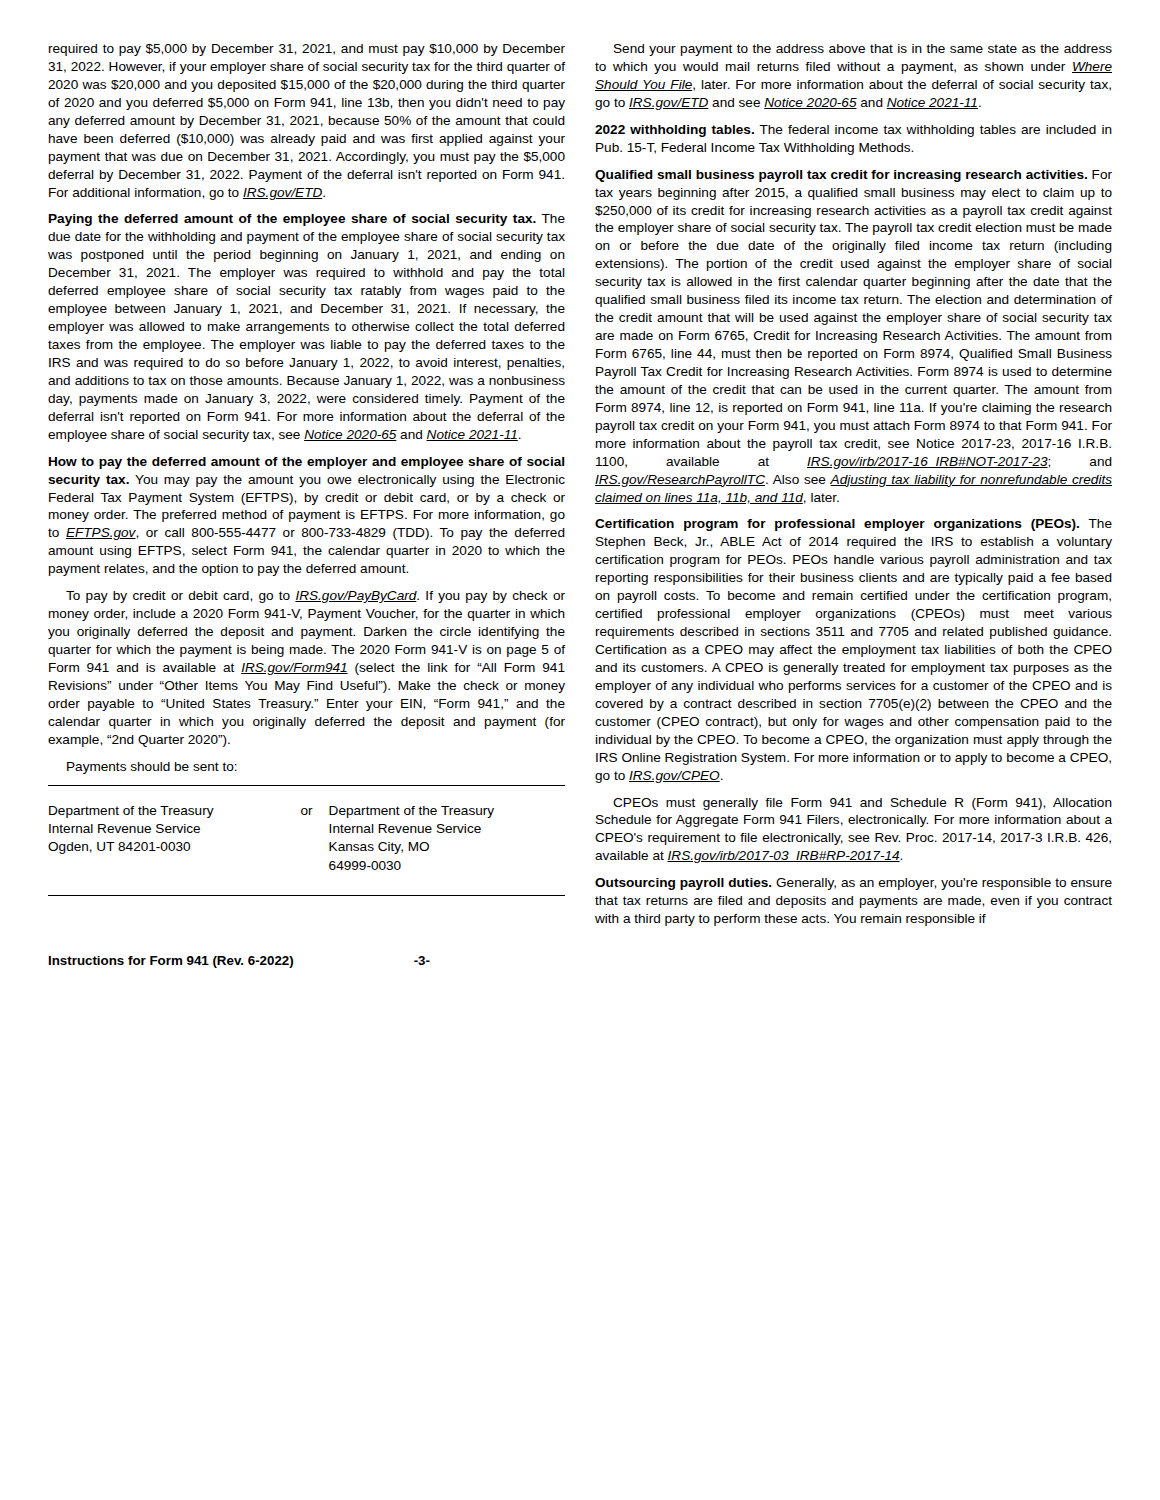required to pay $5,000 by December 31, 2021, and must pay $10,000 by December 31, 2022. However, if your employer share of social security tax for the third quarter of 2020 was $20,000 and you deposited $15,000 of the $20,000 during the third quarter of 2020 and you deferred $5,000 on Form 941, line 13b, then you didn't need to pay any deferred amount by December 31, 2021, because 50% of the amount that could have been deferred ($10,000) was already paid and was first applied against your payment that was due on December 31, 2021. Accordingly, you must pay the $5,000 deferral by December 31, 2022. Payment of the deferral isn't reported on Form 941. For additional information, go to IRS.gov/ETD.
Paying the deferred amount of the employee share of social security tax. The due date for the withholding and payment of the employee share of social security tax was postponed until the period beginning on January 1, 2021, and ending on December 31, 2021. The employer was required to withhold and pay the total deferred employee share of social security tax ratably from wages paid to the employee between January 1, 2021, and December 31, 2021. If necessary, the employer was allowed to make arrangements to otherwise collect the total deferred taxes from the employee. The employer was liable to pay the deferred taxes to the IRS and was required to do so before January 1, 2022, to avoid interest, penalties, and additions to tax on those amounts. Because January 1, 2022, was a nonbusiness day, payments made on January 3, 2022, were considered timely. Payment of the deferral isn't reported on Form 941. For more information about the deferral of the employee share of social security tax, see Notice 2020-65 and Notice 2021-11.
How to pay the deferred amount of the employer and employee share of social security tax. You may pay the amount you owe electronically using the Electronic Federal Tax Payment System (EFTPS), by credit or debit card, or by a check or money order. The preferred method of payment is EFTPS. For more information, go to EFTPS.gov, or call 800-555-4477 or 800-733-4829 (TDD). To pay the deferred amount using EFTPS, select Form 941, the calendar quarter in 2020 to which the payment relates, and the option to pay the deferred amount.
To pay by credit or debit card, go to IRS.gov/PayByCard. If you pay by check or money order, include a 2020 Form 941-V, Payment Voucher, for the quarter in which you originally deferred the deposit and payment. Darken the circle identifying the quarter for which the payment is being made. The 2020 Form 941-V is on page 5 of Form 941 and is available at IRS.gov/Form941 (select the link for “All Form 941 Revisions” under “Other Items You May Find Useful”). Make the check or money order payable to “United States Treasury.” Enter your EIN, “Form 941,” and the calendar quarter in which you originally deferred the deposit and payment (for example, “2nd Quarter 2020”).
Payments should be sent to:
| Department of the Treasury Internal Revenue Service Ogden, UT 84201-0030 | or | Department of the Treasury Internal Revenue Service Kansas City, MO 64999-0030 |
Send your payment to the address above that is in the same state as the address to which you would mail returns filed without a payment, as shown under Where Should You File, later. For more information about the deferral of social security tax, go to IRS.gov/ETD and see Notice 2020-65 and Notice 2021-11.
2022 withholding tables. The federal income tax withholding tables are included in Pub. 15-T, Federal Income Tax Withholding Methods.
Qualified small business payroll tax credit for increasing research activities. For tax years beginning after 2015, a qualified small business may elect to claim up to $250,000 of its credit for increasing research activities as a payroll tax credit against the employer share of social security tax. The payroll tax credit election must be made on or before the due date of the originally filed income tax return (including extensions). The portion of the credit used against the employer share of social security tax is allowed in the first calendar quarter beginning after the date that the qualified small business filed its income tax return. The election and determination of the credit amount that will be used against the employer share of social security tax are made on Form 6765, Credit for Increasing Research Activities. The amount from Form 6765, line 44, must then be reported on Form 8974, Qualified Small Business Payroll Tax Credit for Increasing Research Activities. Form 8974 is used to determine the amount of the credit that can be used in the current quarter. The amount from Form 8974, line 12, is reported on Form 941, line 11a. If you're claiming the research payroll tax credit on your Form 941, you must attach Form 8974 to that Form 941. For more information about the payroll tax credit, see Notice 2017-23, 2017-16 I.R.B. 1100, available at IRS.gov/irb/2017-16_IRB#NOT-2017-23; and IRS.gov/ResearchPayrollTC. Also see Adjusting tax liability for nonrefundable credits claimed on lines 11a, 11b, and 11d, later.
Certification program for professional employer organizations (PEOs). The Stephen Beck, Jr., ABLE Act of 2014 required the IRS to establish a voluntary certification program for PEOs. PEOs handle various payroll administration and tax reporting responsibilities for their business clients and are typically paid a fee based on payroll costs. To become and remain certified under the certification program, certified professional employer organizations (CPEOs) must meet various requirements described in sections 3511 and 7705 and related published guidance. Certification as a CPEO may affect the employment tax liabilities of both the CPEO and its customers. A CPEO is generally treated for employment tax purposes as the employer of any individual who performs services for a customer of the CPEO and is covered by a contract described in section 7705(e)(2) between the CPEO and the customer (CPEO contract), but only for wages and other compensation paid to the individual by the CPEO. To become a CPEO, the organization must apply through the IRS Online Registration System. For more information or to apply to become a CPEO, go to IRS.gov/CPEO.
CPEOs must generally file Form 941 and Schedule R (Form 941), Allocation Schedule for Aggregate Form 941 Filers, electronically. For more information about a CPEO's requirement to file electronically, see Rev. Proc. 2017-14, 2017-3 I.R.B. 426, available at IRS.gov/irb/2017-03_IRB#RP-2017-14.
Outsourcing payroll duties. Generally, as an employer, you're responsible to ensure that tax returns are filed and deposits and payments are made, even if you contract with a third party to perform these acts. You remain responsible if
Instructions for Form 941 (Rev. 6-2022) -3-